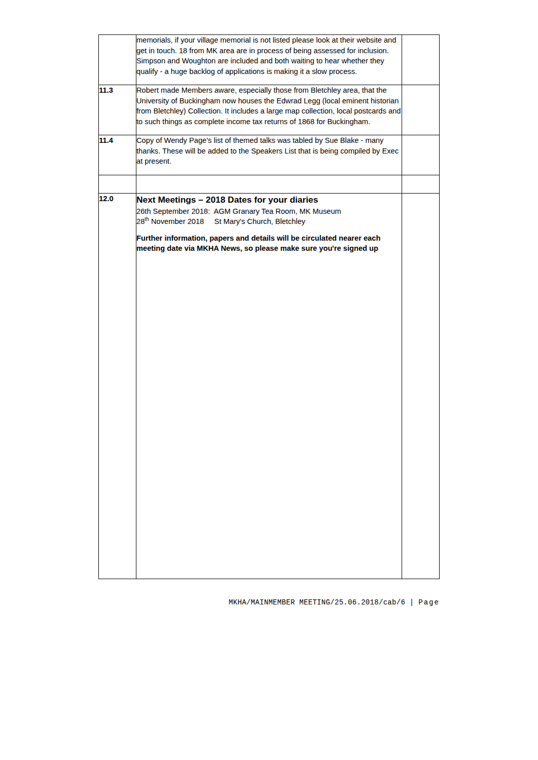| | memorials, if your village memorial is not listed please look at their website and get in touch. 18 from MK area are in process of being assessed for inclusion. Simpson and Woughton are included and both waiting to hear whether they qualify - a huge backlog of applications is making it a slow process. | |
| 11.3 | Robert made Members aware, especially those from Bletchley area, that the University of Buckingham now houses the Edwrad Legg (local eminent historian from Bletchley) Collection. It includes a large map collection, local postcards and to such things as complete income tax returns of 1868 for Buckingham. | |
| 11.4 | Copy of Wendy Page's list of themed talks was tabled by Sue Blake - many thanks. These will be added to the Speakers List that is being compiled by Exec at present. | |
| 12.0 | Next Meetings – 2018 Dates for your diaries 26th September 2018: AGM Granary Tea Room, MK Museum 28 th November 2018 St Mary's Church, Bletchley Further information, papers and details will be circulated nearer each meeting date via MKHA News, so please make sure you're signed up | |
MKHA/MAINMEMBER MEETING/25.06.2018/cab/6 | Page